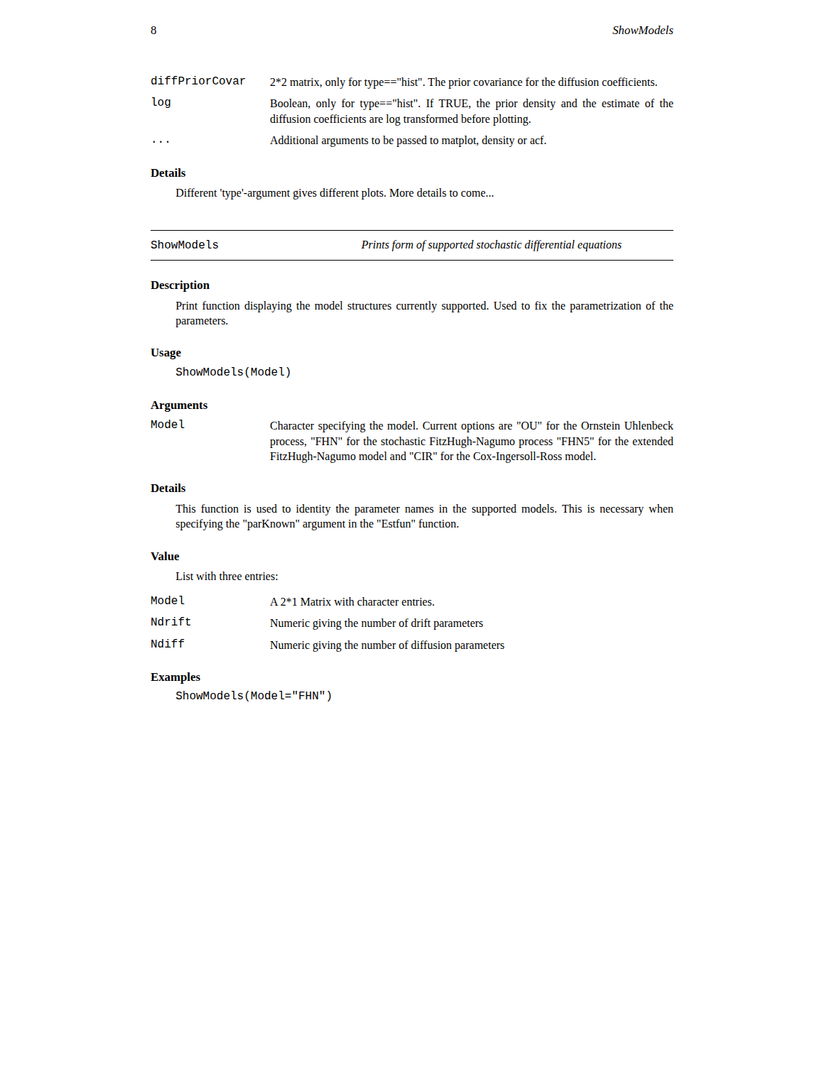8 ShowModels
diffPriorCovar
2*2 matrix, only for type=="hist". The prior covariance for the diffusion coefficients.
log
Boolean, only for type=="hist". If TRUE, the prior density and the estimate of the diffusion coefficients are log transformed before plotting.
...
Additional arguments to be passed to matplot, density or acf.
Details
Different 'type'-argument gives different plots. More details to come...
ShowModels Prints form of supported stochastic differential equations
Description
Print function displaying the model structures currently supported. Used to fix the parametrization of the parameters.
Usage
ShowModels(Model)
Arguments
Model
Character specifying the model. Current options are "OU" for the Ornstein Uhlenbeck process, "FHN" for the stochastic FitzHugh-Nagumo process "FHN5" for the extended FitzHugh-Nagumo model and "CIR" for the Cox-Ingersoll-Ross model.
Details
This function is used to identity the parameter names in the supported models. This is necessary when specifying the "parKnown" argument in the "Estfun" function.
Value
List with three entries:
Model
A 2*1 Matrix with character entries.
Ndrift
Numeric giving the number of drift parameters
Ndiff
Numeric giving the number of diffusion parameters
Examples
ShowModels(Model="FHN")